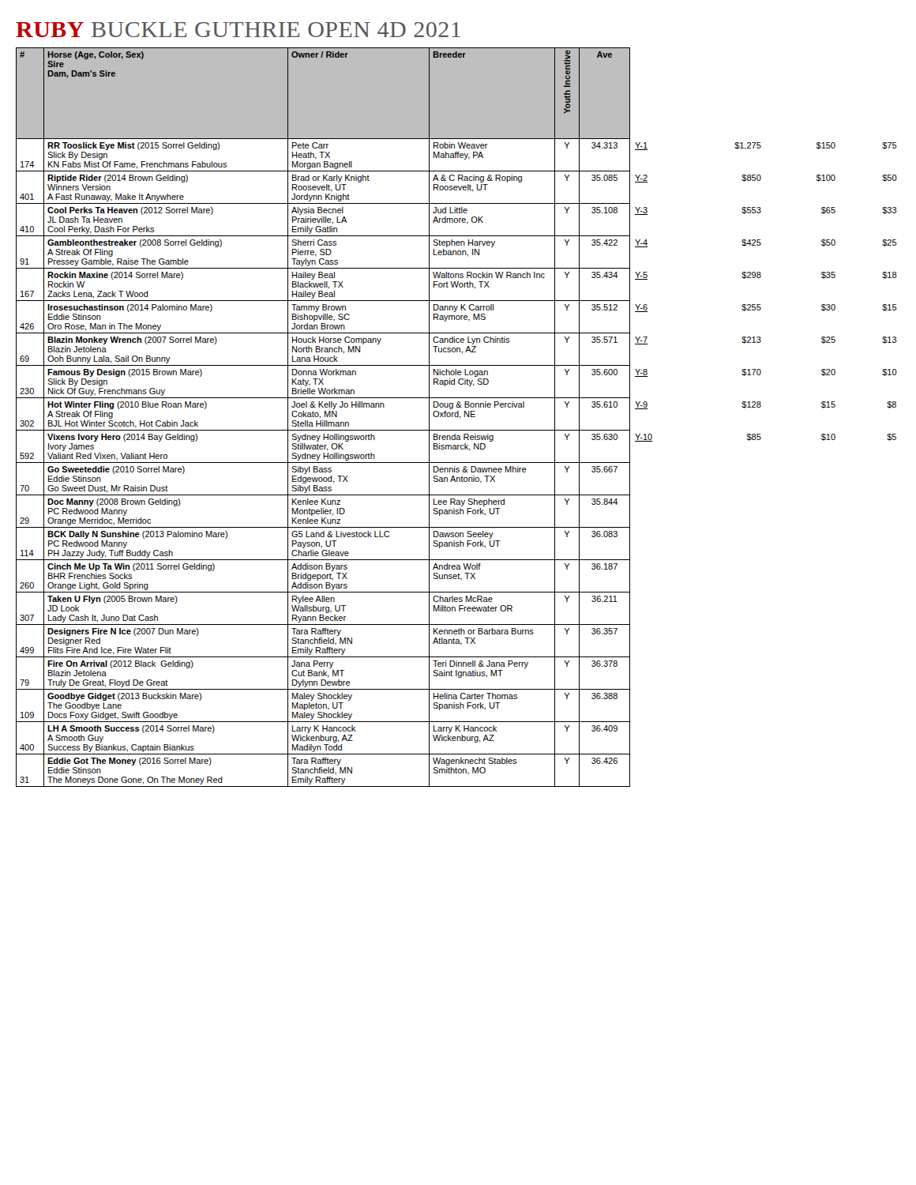RUBY BUCKLE GUTHRIE OPEN 4D 2021
| # | Horse (Age, Color, Sex) Sire Dam, Dam's Sire | Owner / Rider | Breeder | Youth Incentive | Ave | | | | |
| --- | --- | --- | --- | --- | --- | --- | --- | --- | --- |
| 174 | RR Tooslick Eye Mist (2015 Sorrel Gelding) Slick By Design KN Fabs Mist Of Fame, Frenchmans Fabulous | Pete Carr Heath, TX Morgan Bagnell | Robin Weaver Mahaffey, PA | Y | 34.313 | Y-1 | $1,275 | $150 | $75 |
| 401 | Riptide Rider (2014 Brown Gelding) Winners Version A Fast Runaway, Make It Anywhere | Brad or Karly Knight Roosevelt, UT Jordynn Knight | A & C Racing & Roping Roosevelt, UT | Y | 35.085 | Y-2 | $850 | $100 | $50 |
| 410 | Cool Perks Ta Heaven (2012 Sorrel Mare) JL Dash Ta Heaven Cool Perky, Dash For Perks | Alysia Becnel Prairieville, LA Emily Gatlin | Jud Little Ardmore, OK | Y | 35.108 | Y-3 | $553 | $65 | $33 |
| 91 | Gambleonthestreaker (2008 Sorrel Gelding) A Streak Of Fling Pressey Gamble, Raise The Gamble | Sherri Cass Pierre, SD Taylyn Cass | Stephen Harvey Lebanon, IN | Y | 35.422 | Y-4 | $425 | $50 | $25 |
| 167 | Rockin Maxine (2014 Sorrel Mare) Rockin W Zacks Lena, Zack T Wood | Hailey Beal Blackwell, TX Hailey Beal | Waltons Rockin W Ranch Inc Fort Worth, TX | Y | 35.434 | Y-5 | $298 | $35 | $18 |
| 426 | Irosesuchastinson (2014 Palomino Mare) Eddie Stinson Oro Rose, Man in The Money | Tammy Brown Bishopville, SC Jordan Brown | Danny K Carroll Raymore, MS | Y | 35.512 | Y-6 | $255 | $30 | $15 |
| 69 | Blazin Monkey Wrench (2007 Sorrel Mare) Blazin Jetolena Ooh Bunny Lala, Sail On Bunny | Houck Horse Company North Branch, MN Lana Houck | Candice Lyn Chintis Tucson, AZ | Y | 35.571 | Y-7 | $213 | $25 | $13 |
| 230 | Famous By Design (2015 Brown Mare) Slick By Design Nick Of Guy, Frenchmans Guy | Donna Workman Katy, TX Brielle Workman | Nichole Logan Rapid City, SD | Y | 35.600 | Y-8 | $170 | $20 | $10 |
| 302 | Hot Winter Fling (2010 Blue Roan Mare) A Streak Of Fling BJL Hot Winter Scotch, Hot Cabin Jack | Joel & Kelly Jo Hillmann Cokato, MN Stella Hillmann | Doug & Bonnie Percival Oxford, NE | Y | 35.610 | Y-9 | $128 | $15 | $8 |
| 592 | Vixens Ivory Hero (2014 Bay Gelding) Ivory James Valiant Red Vixen, Valiant Hero | Sydney Hollingsworth Stillwater, OK Sydney Hollingsworth | Brenda Reiswig Bismarck, ND | Y | 35.630 | Y-10 | $85 | $10 | $5 |
| 70 | Go Sweeteddie (2010 Sorrel Mare) Eddie Stinson Go Sweet Dust, Mr Raisin Dust | Sibyl Bass Edgewood, TX Sibyl Bass | Dennis & Dawnee Mhire San Antonio, TX | Y | 35.667 | | | | |
| 29 | Doc Manny (2008 Brown Gelding) PC Redwood Manny Orange Merridoc, Merridoc | Kenlee Kunz Montpelier, ID Kenlee Kunz | Lee Ray Shepherd Spanish Fork, UT | Y | 35.844 | | | | |
| 114 | BCK Dally N Sunshine (2013 Palomino Mare) PC Redwood Manny PH Jazzy Judy, Tuff Buddy Cash | G5 Land & Livestock LLC Payson, UT Charlie Gleave | Dawson Seeley Spanish Fork, UT | Y | 36.083 | | | | |
| 260 | Cinch Me Up Ta Win (2011 Sorrel Gelding) BHR Frenchies Socks Orange Light, Gold Spring | Addison Byars Bridgeport, TX Addison Byars | Andrea Wolf Sunset, TX | Y | 36.187 | | | | |
| 307 | Taken U Flyn (2005 Brown Mare) JD Look Lady Cash It, Juno Dat Cash | Rylee Allen Wallsburg, UT Ryann Becker | Charles McRae Milton Freewater OR | Y | 36.211 | | | | |
| 499 | Designers Fire N Ice (2007 Dun Mare) Designer Red Flits Fire And Ice, Fire Water Flit | Tara Rafftery Stanchfield, MN Emily Rafftery | Kenneth or Barbara Burns Atlanta, TX | Y | 36.357 | | | | |
| 79 | Fire On Arrival (2012 Black Gelding) Blazin Jetolena Truly De Great, Floyd De Great | Jana Perry Cut Bank, MT Dylynn Dewbre | Teri Dinnell & Jana Perry Saint Ignatius, MT | Y | 36.378 | | | | |
| 109 | Goodbye Gidget (2013 Buckskin Mare) The Goodbye Lane Docs Foxy Gidget, Swift Goodbye | Maley Shockley Mapleton, UT Maley Shockley | Helina Carter Thomas Spanish Fork, UT | Y | 36.388 | | | | |
| 400 | LH A Smooth Success (2014 Sorrel Mare) A Smooth Guy Success By Biankus, Captain Biankus | Larry K Hancock Wickenburg, AZ Madilyn Todd | Larry K Hancock Wickenburg, AZ | Y | 36.409 | | | | |
| 31 | Eddie Got The Money (2016 Sorrel Mare) Eddie Stinson The Moneys Done Gone, On The Money Red | Tara Rafftery Stanchfield, MN Emily Rafftery | Wagenknecht Stables Smithton, MO | Y | 36.426 | | | | |